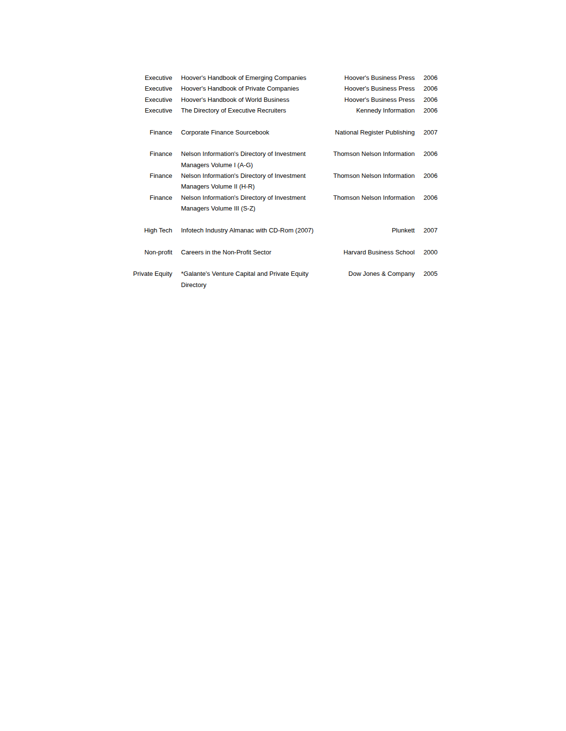| Executive | Hoover's Handbook of Emerging Companies | Hoover's Business Press | 2006 |
| Executive | Hoover's Handbook of Private Companies | Hoover's Business Press | 2006 |
| Executive | Hoover's Handbook of World Business | Hoover's Business Press | 2006 |
| Executive | The Directory of Executive Recruiters | Kennedy Information | 2006 |
| Finance | Corporate Finance Sourcebook | National Register Publishing | 2007 |
| Finance | Nelson Information's Directory of Investment Managers Volume I (A-G) | Thomson Nelson Information | 2006 |
| Finance | Nelson Information's Directory of Investment Managers Volume II (H-R) | Thomson Nelson Information | 2006 |
| Finance | Nelson Information's Directory of Investment Managers Volume III (S-Z) | Thomson Nelson Information | 2006 |
| High Tech | Infotech Industry Almanac with CD-Rom (2007) | Plunkett | 2007 |
| Non-profit | Careers in the Non-Profit Sector | Harvard Business School | 2000 |
| Private Equity | *Galante's Venture Capital and Private Equity Directory | Dow Jones & Company | 2005 |